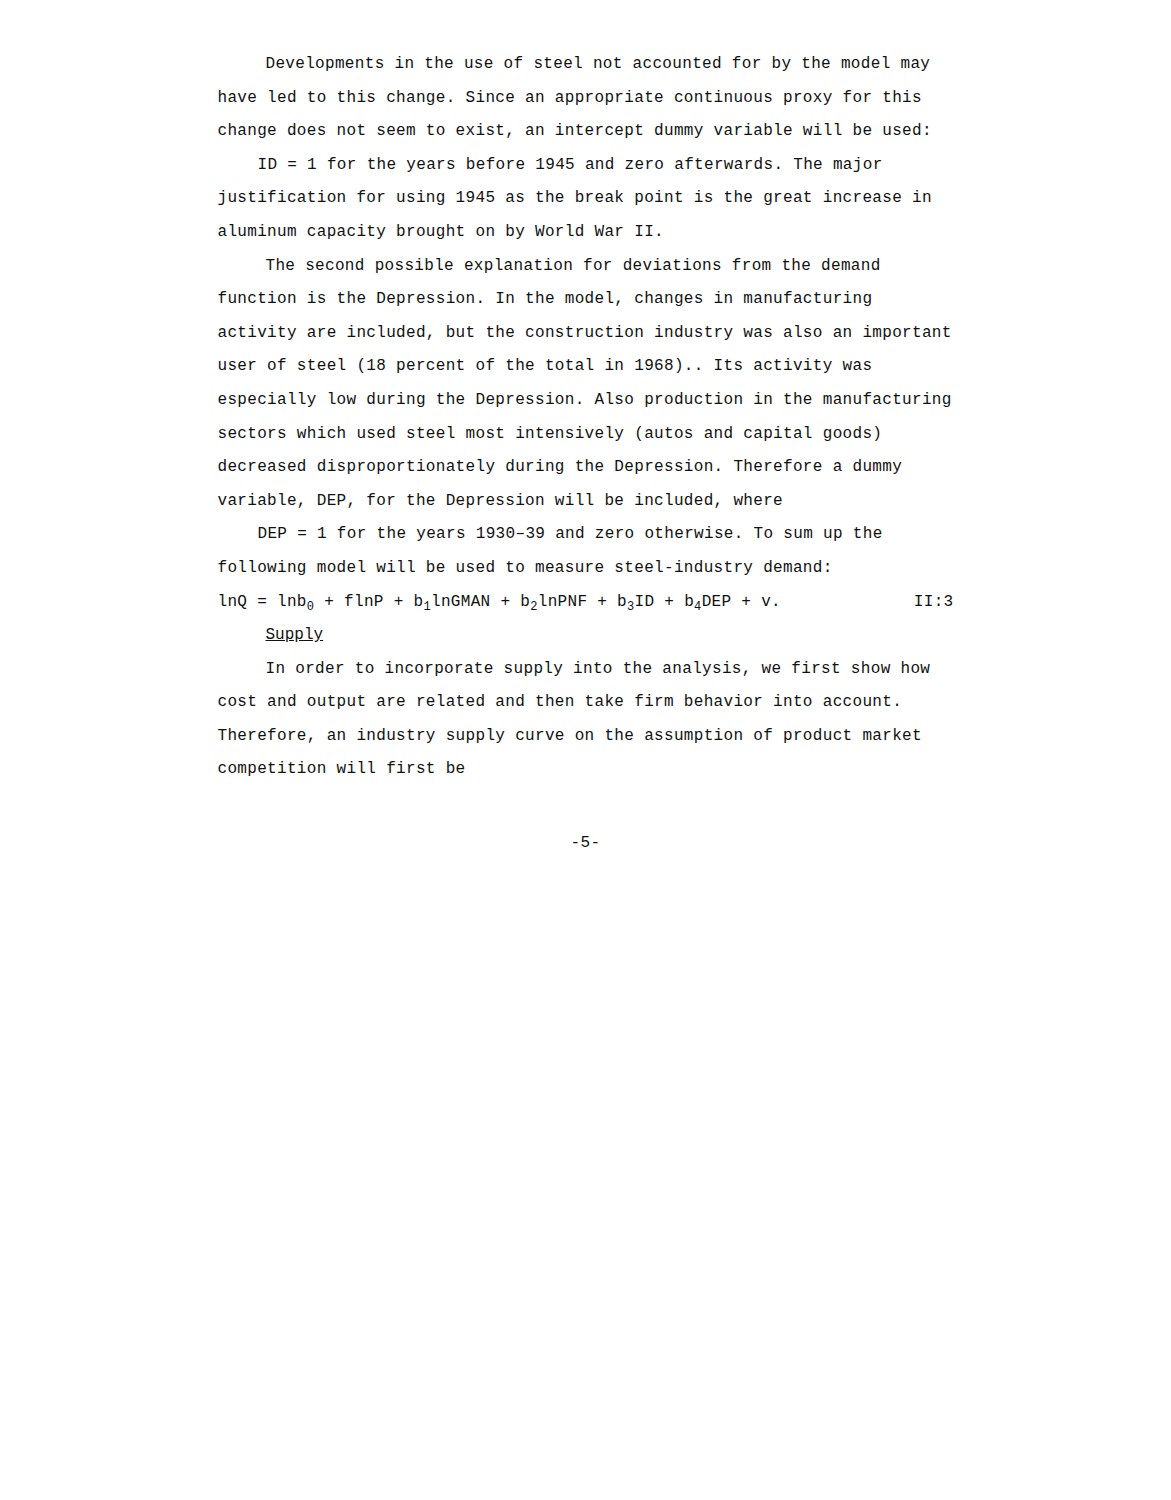Developments in the use of steel not accounted for by the model may have led to this change. Since an appropriate continuous proxy for this change does not seem to exist, an intercept dummy variable will be used:
ID = 1 for the years before 1945 and zero afterwards. The major justification for using 1945 as the break point is the great increase in aluminum capacity brought on by World War II.
The second possible explanation for deviations from the demand function is the Depression. In the model, changes in manufacturing activity are included, but the construction industry was also an important user of steel (18 percent of the total in 1968).. Its activity was especially low during the Depression. Also production in the manufacturing sectors which used steel most intensively (autos and capital goods) decreased disproportionately during the Depression. Therefore a dummy variable, DEP, for the Depression will be included, where
DEP = 1 for the years 1930–39 and zero otherwise. To sum up the following model will be used to measure steel-industry demand:
lnQ = lnb0 + flnP + b1lnGMAN + b2lnPNF + b3ID + b4DEP + v. II:3
Supply
In order to incorporate supply into the analysis, we first show how cost and output are related and then take firm behavior into account. Therefore, an industry supply curve on the assumption of product market competition will first be
-5-